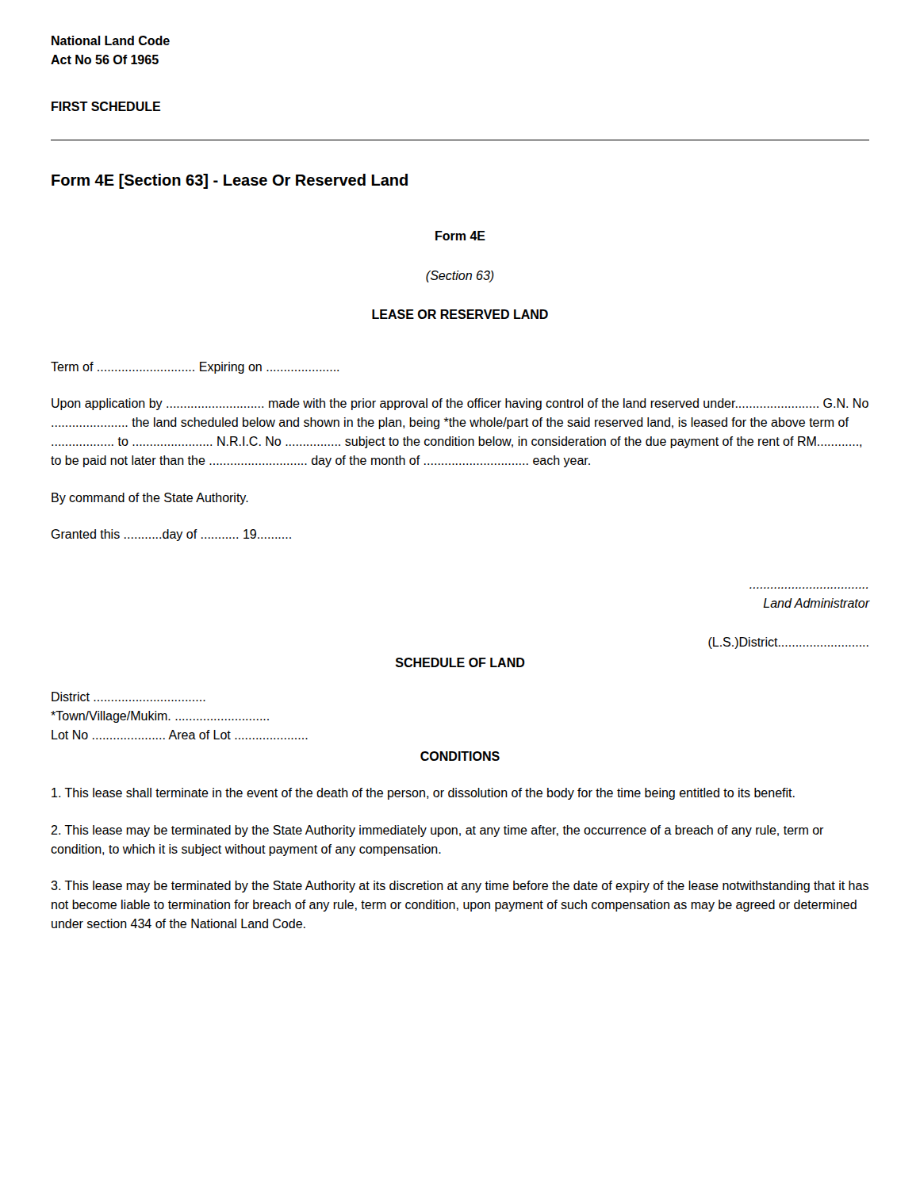National Land Code
Act No 56 Of 1965
FIRST SCHEDULE
Form 4E [Section 63] - Lease Or Reserved Land
Form 4E
(Section 63)
LEASE OR RESERVED LAND
Term of ............................ Expiring on .....................
Upon application by ............................ made with the prior approval of the officer having control of the land reserved under........................ G.N. No ...................... the land scheduled below and shown in the plan, being *the whole/part of the said reserved land, is leased for the above term of .................. to ....................... N.R.I.C. No ................ subject to the condition below, in consideration of the due payment of the rent of RM............, to be paid not later than the ............................ day of the month of .............................. each year.
By command of the State Authority.
Granted this ...........day of ........... 19..........
.................................. Land Administrator
(L.S.)District..........................
SCHEDULE OF LAND
District ................................
*Town/Village/Mukim. ...........................
Lot No ..................... Area of Lot .....................
CONDITIONS
1. This lease shall terminate in the event of the death of the person, or dissolution of the body for the time being entitled to its benefit.
2. This lease may be terminated by the State Authority immediately upon, at any time after, the occurrence of a breach of any rule, term or condition, to which it is subject without payment of any compensation.
3. This lease may be terminated by the State Authority at its discretion at any time before the date of expiry of the lease notwithstanding that it has not become liable to termination for breach of any rule, term or condition, upon payment of such compensation as may be agreed or determined under section 434 of the National Land Code.